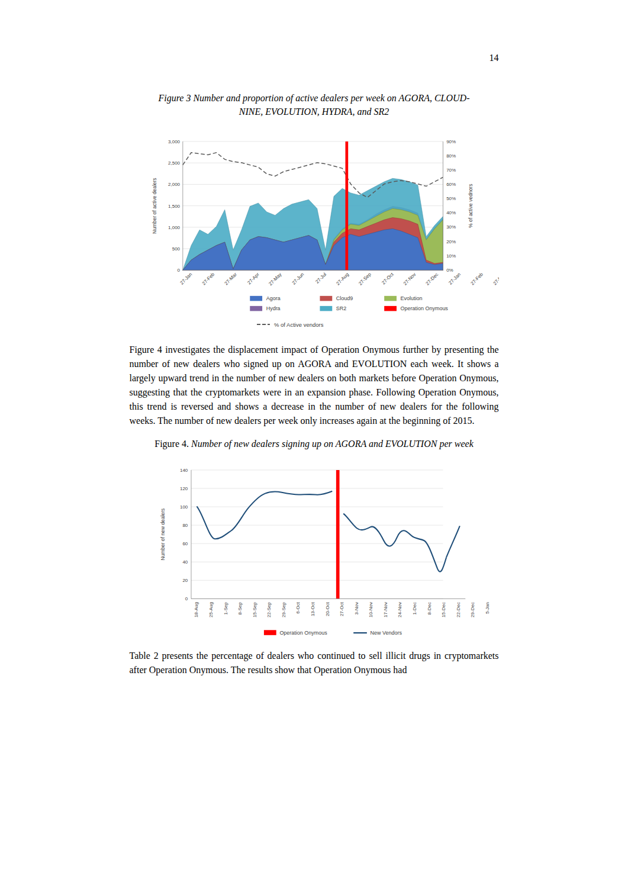14
Figure 3 Number and proportion of active dealers per week on AGORA, CLOUD-
NINE, EVOLUTION, HYDRA, and SR2
3,000 2,500 2,000 1,500 1,000 500 0 90% 80% 70% 60% 50% 40% 30% 20% 10% 0% Number of active dealers % of active vednors 27-Jan 27-Feb 27-Mar 27-Apr 27-May 27-Jun 27-Jul 27-Aug 27-Sep 27-Oct 27-Nov 27-Dec 27-Jan 27-Feb 27-Mar Agora Cloud9 Evolution Hydra SR2 Operation Onymous
% of Active vendors
Figure 4 investigates the displacement impact of Operation Onymous further by presenting the number of new dealers who signed up on AGORA and EVOLUTION each week. It shows a largely upward trend in the number of new dealers on both markets before Operation Onymous, suggesting that the cryptomarkets were in an expansion phase. Following Operation Onymous, this trend is reversed and shows a decrease in the number of new dealers for the following weeks. The number of new dealers per week only increases again at the beginning of 2015.
Figure 4. Number of new dealers signing up on AGORA and EVOLUTION per week
140 120 100 80 60 40 20 0 Number of new dealers 18-Aug 25-Aug 1-Sep 8-Sep 15-Sep 22-Sep 29-Sep 6-Oct 13-Oct 20-Oct 27-Oct 3-Nov 10-Nov 17-Nov 24-Nov 1-Dec 8-Dec 15-Dec 22-Dec 29-Dec 5-Jan 12-Jan 19-Jan Operation Onymous New Vendors
Table 2 presents the percentage of dealers who continued to sell illicit drugs in cryptomarkets after Operation Onymous. The results show that Operation Onymous had